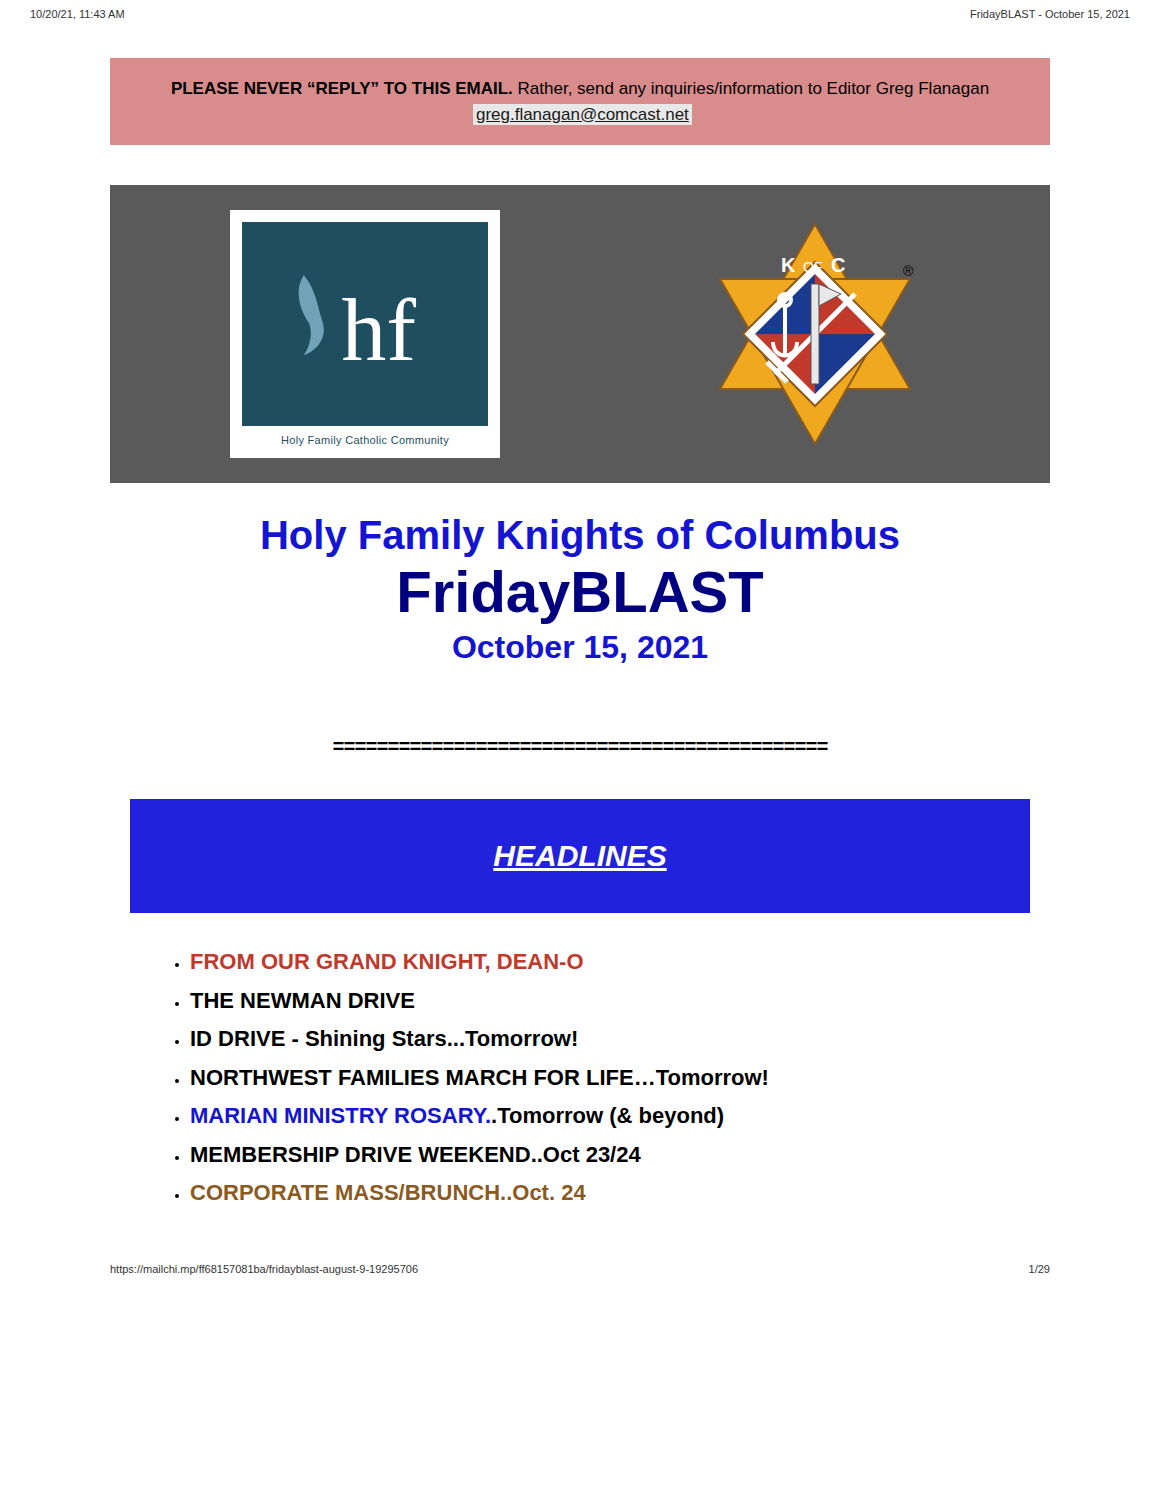10/20/21, 11:43 AM FridayBLAST - October 15, 2021
PLEASE NEVER “REPLY” TO THIS EMAIL. Rather, send any inquiries/information to Editor Greg Flanagan greg.flanagan@comcast.net
hf
Holy Family Catholic Community
® K OF C
Holy Family Knights of Columbus
FridayBLAST
October 15, 2021
=============================================
HEADLINES
FROM OUR GRAND KNIGHT, DEAN-O
THE NEWMAN DRIVE
ID DRIVE - Shining Stars...Tomorrow!
NORTHWEST FAMILIES MARCH FOR LIFE…Tomorrow!
MARIAN MINISTRY ROSARY..Tomorrow (& beyond)
MEMBERSHIP DRIVE WEEKEND..Oct 23/24
CORPORATE MASS/BRUNCH..Oct. 24
https://mailchi.mp/ff68157081ba/fridayblast-august-9-19295706 1/29